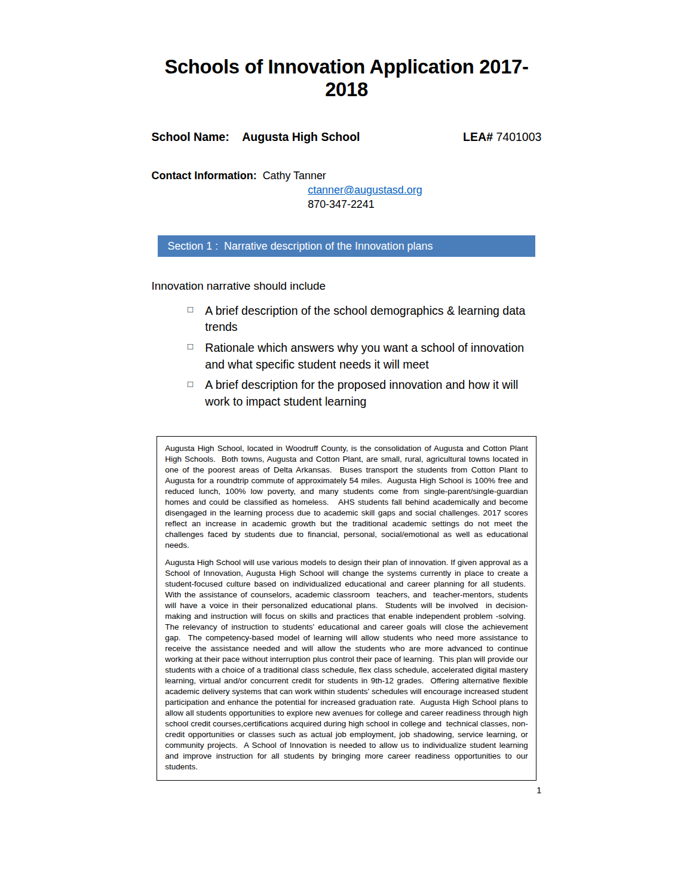Schools of Innovation Application 2017-2018
School Name: Augusta High School LEA# 7401003
Contact Information: Cathy Tanner ctanner@augustasd.org 870-347-2241
Section 1 : Narrative description of the Innovation plans
Innovation narrative should include
A brief description of the school demographics & learning data trends
Rationale which answers why you want a school of innovation and what specific student needs it will meet
A brief description for the proposed innovation and how it will work to impact student learning
Augusta High School, located in Woodruff County, is the consolidation of Augusta and Cotton Plant High Schools. Both towns, Augusta and Cotton Plant, are small, rural, agricultural towns located in one of the poorest areas of Delta Arkansas. Buses transport the students from Cotton Plant to Augusta for a roundtrip commute of approximately 54 miles. Augusta High School is 100% free and reduced lunch, 100% low poverty, and many students come from single-parent/single-guardian homes and could be classified as homeless. AHS students fall behind academically and become disengaged in the learning process due to academic skill gaps and social challenges. 2017 scores reflect an increase in academic growth but the traditional academic settings do not meet the challenges faced by students due to financial, personal, social/emotional as well as educational needs.
Augusta High School will use various models to design their plan of innovation. If given approval as a School of Innovation, Augusta High School will change the systems currently in place to create a student-focused culture based on individualized educational and career planning for all students. With the assistance of counselors, academic classroom teachers, and teacher-mentors, students will have a voice in their personalized educational plans. Students will be involved in decision-making and instruction will focus on skills and practices that enable independent problem -solving. The relevancy of instruction to students' educational and career goals will close the achievement gap. The competency-based model of learning will allow students who need more assistance to receive the assistance needed and will allow the students who are more advanced to continue working at their pace without interruption plus control their pace of learning. This plan will provide our students with a choice of a traditional class schedule, flex class schedule, accelerated digital mastery learning, virtual and/or concurrent credit for students in 9th-12 grades. Offering alternative flexible academic delivery systems that can work within students' schedules will encourage increased student participation and enhance the potential for increased graduation rate. Augusta High School plans to allow all students opportunities to explore new avenues for college and career readiness through high school credit courses,certifications acquired during high school in college and technical classes, non-credit opportunities or classes such as actual job employment, job shadowing, service learning, or community projects. A School of Innovation is needed to allow us to individualize student learning and improve instruction for all students by bringing more career readiness opportunities to our students.
1